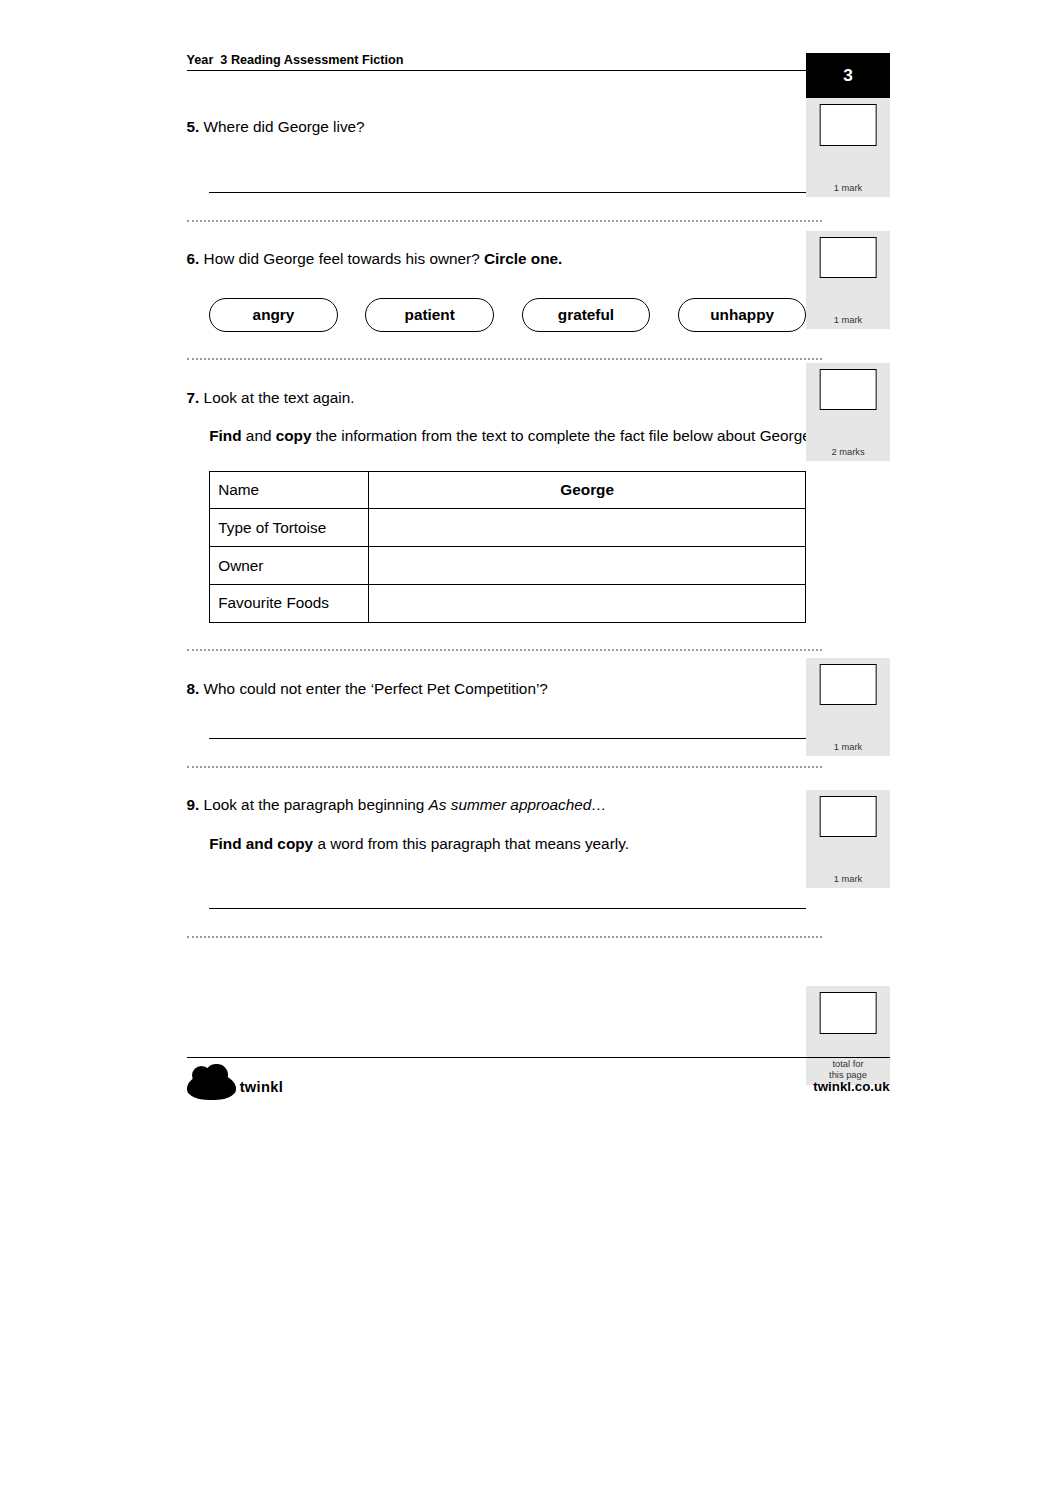3
1 mark
1 mark
2 marks
1 mark
1 mark
total for
this page
Year 3 Reading Assessment Fiction
5. Where did George live?
6. How did George feel towards his owner? Circle one.
angry
patient
grateful
unhappy
7. Look at the text again.
Find and copy the information from the text to complete the fact file below about George.
| Name | George |
| Type of Tortoise | |
| Owner | |
| Favourite Foods | |
8. Who could not enter the ‘Perfect Pet Competition’?
9. Look at the paragraph beginning As summer approached…
Find and copy a word from this paragraph that means yearly.
twinkl
twinkl.co.uk